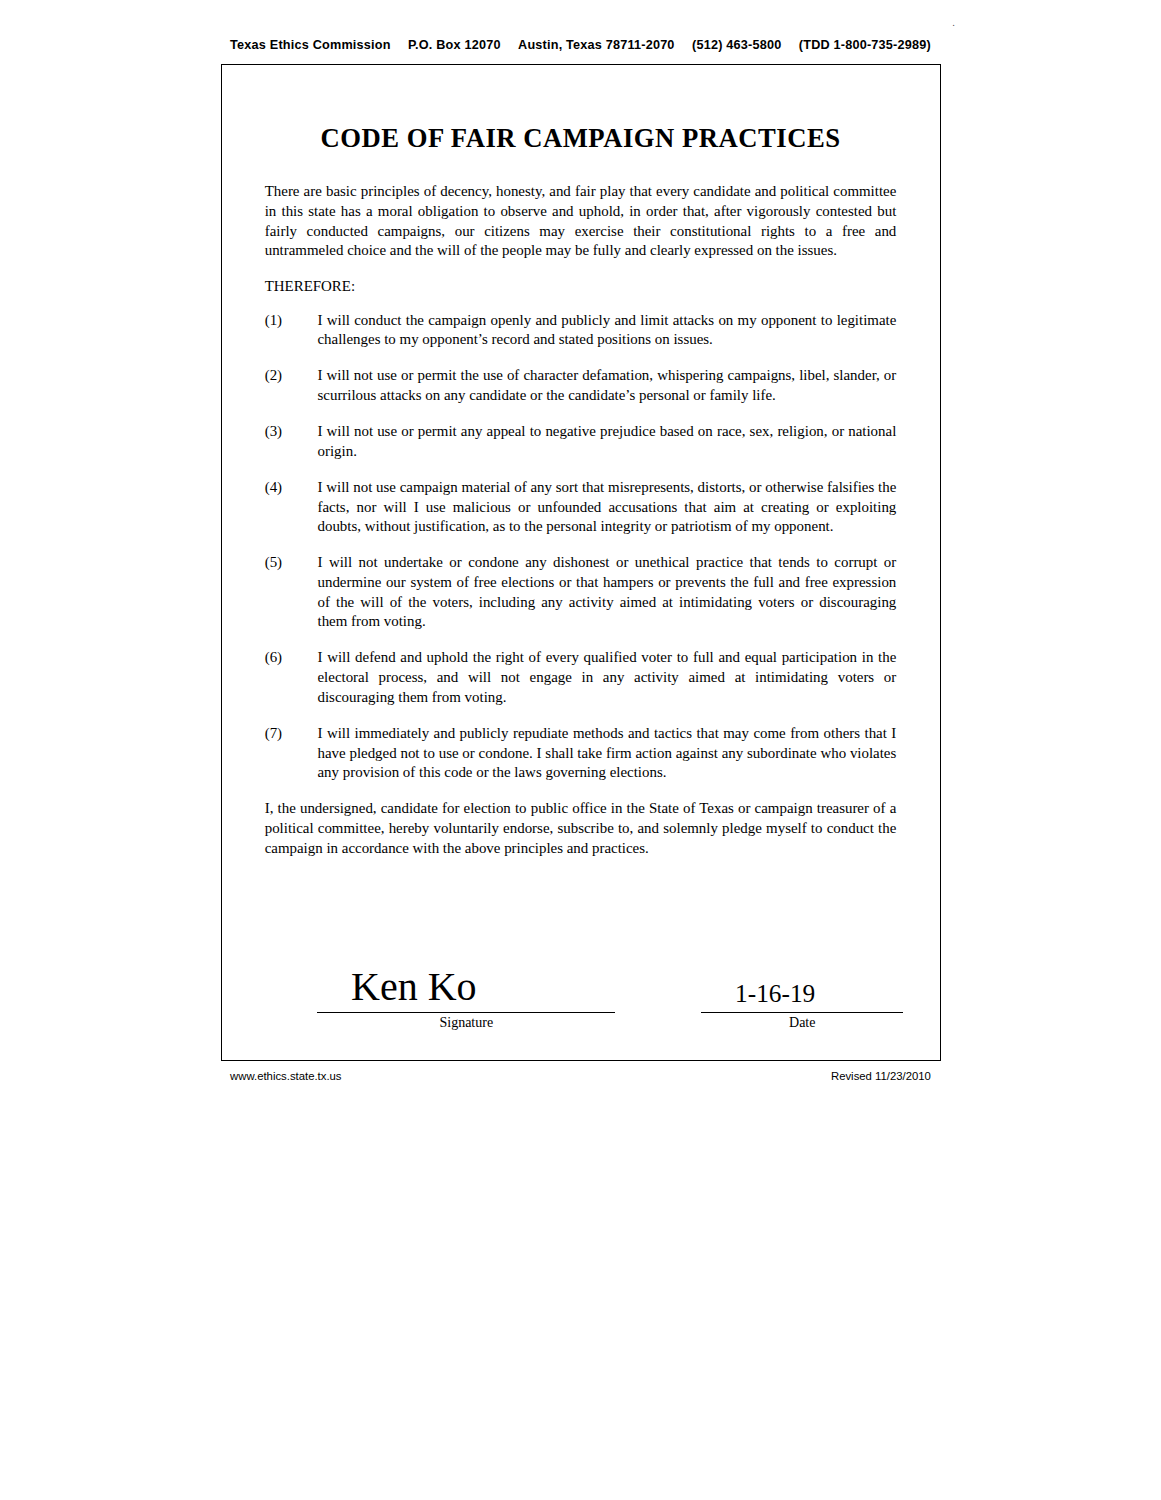.
Texas Ethics Commission P.O. Box 12070 Austin, Texas 78711-2070 (512) 463-5800 (TDD 1-800-735-2989)
CODE OF FAIR CAMPAIGN PRACTICES
There are basic principles of decency, honesty, and fair play that every candidate and political committee in this state has a moral obligation to observe and uphold, in order that, after vigorously contested but fairly conducted campaigns, our citizens may exercise their constitutional rights to a free and untrammeled choice and the will of the people may be fully and clearly expressed on the issues.
THEREFORE:
(1) I will conduct the campaign openly and publicly and limit attacks on my opponent to legitimate challenges to my opponent’s record and stated positions on issues.
(2) I will not use or permit the use of character defamation, whispering campaigns, libel, slander, or scurrilous attacks on any candidate or the candidate’s personal or family life.
(3) I will not use or permit any appeal to negative prejudice based on race, sex, religion, or national origin.
(4) I will not use campaign material of any sort that misrepresents, distorts, or otherwise falsifies the facts, nor will I use malicious or unfounded accusations that aim at creating or exploiting doubts, without justification, as to the personal integrity or patriotism of my opponent.
(5) I will not undertake or condone any dishonest or unethical practice that tends to corrupt or undermine our system of free elections or that hampers or prevents the full and free expression of the will of the voters, including any activity aimed at intimidating voters or discouraging them from voting.
(6) I will defend and uphold the right of every qualified voter to full and equal participation in the electoral process, and will not engage in any activity aimed at intimidating voters or discouraging them from voting.
(7) I will immediately and publicly repudiate methods and tactics that may come from others that I have pledged not to use or condone. I shall take firm action against any subordinate who violates any provision of this code or the laws governing elections.
I, the undersigned, candidate for election to public office in the State of Texas or campaign treasurer of a political committee, hereby voluntarily endorse, subscribe to, and solemnly pledge myself to conduct the campaign in accordance with the above principles and practices.
Ken Ko
Signature
1-16-19
Date
www.ethics.state.tx.us Revised 11/23/2010